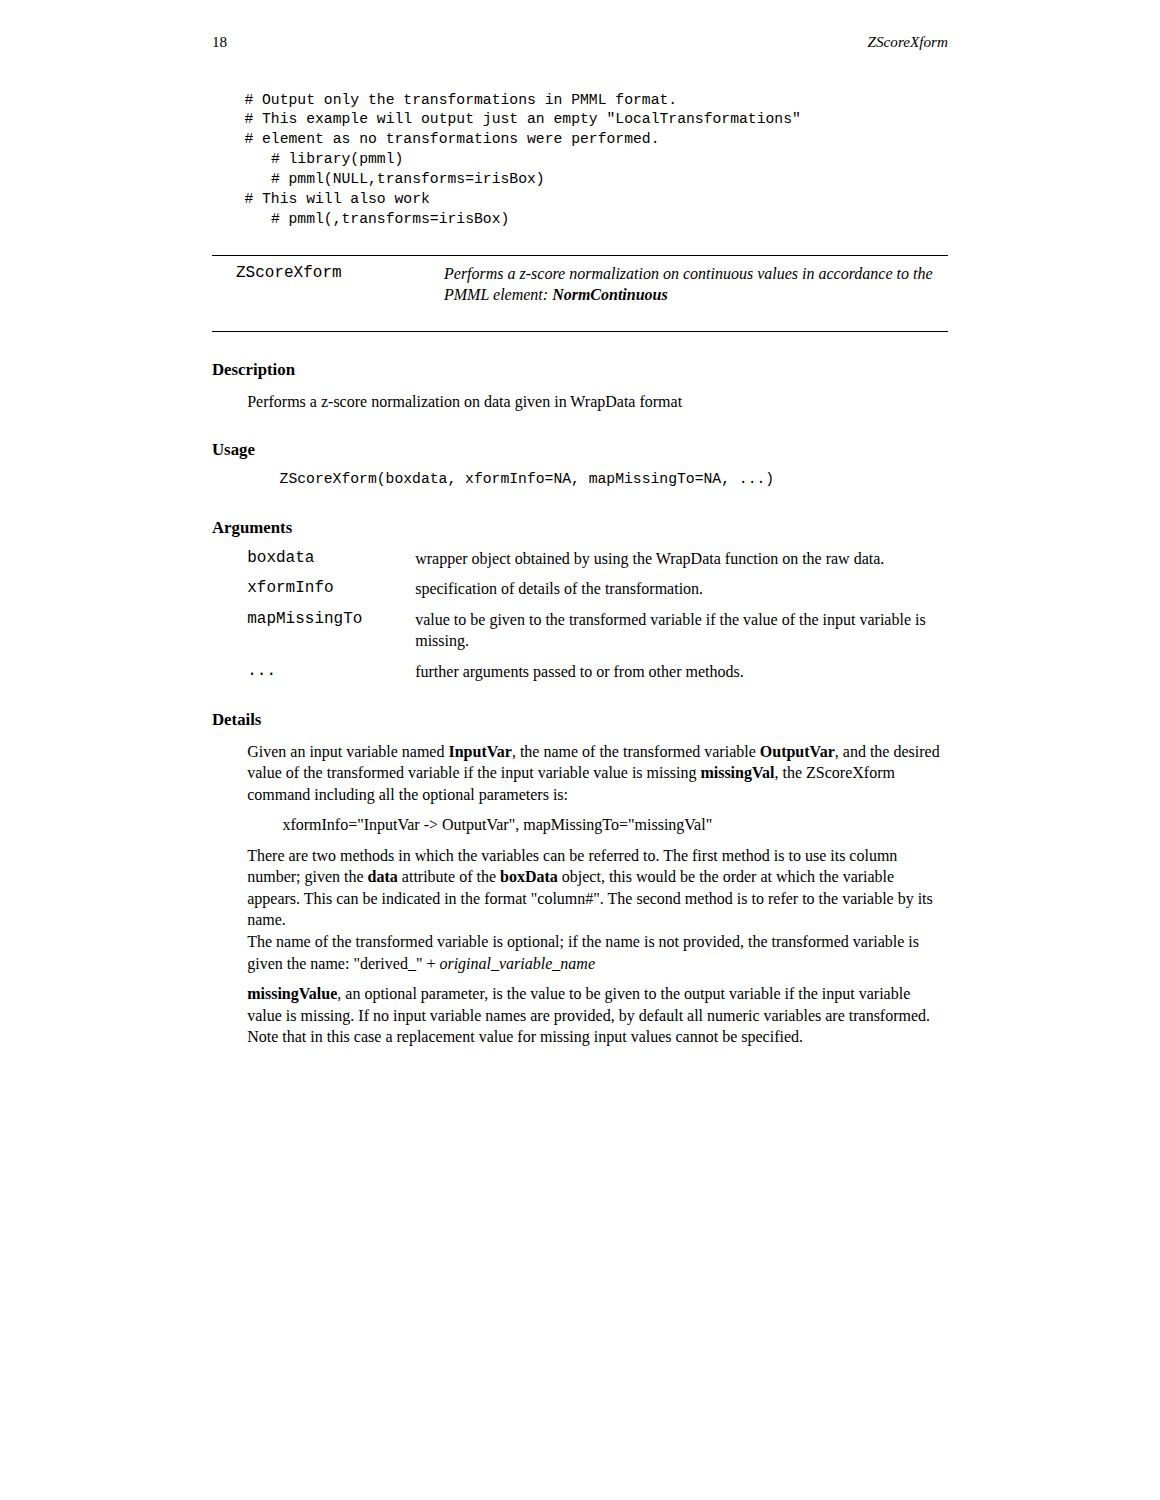18 ZScoreXform
# Output only the transformations in PMML format.
# This example will output just an empty "LocalTransformations"
# element as no transformations were performed.
   # library(pmml)
   # pmml(NULL,transforms=irisBox)
# This will also work
   # pmml(,transforms=irisBox)
ZScoreXform
Performs a z-score normalization on continuous values in accordance to the PMML element: NormContinuous
Description
Performs a z-score normalization on data given in WrapData format
Usage
ZScoreXform(boxdata, xformInfo=NA, mapMissingTo=NA, ...)
Arguments
boxdata
wrapper object obtained by using the WrapData function on the raw data.
xformInfo
specification of details of the transformation.
mapMissingTo
value to be given to the transformed variable if the value of the input variable is missing.
...
further arguments passed to or from other methods.
Details
Given an input variable named InputVar, the name of the transformed variable OutputVar, and the desired value of the transformed variable if the input variable value is missing missingVal, the ZScoreXform command including all the optional parameters is:
xformInfo="InputVar -> OutputVar", mapMissingTo="missingVal"
There are two methods in which the variables can be referred to. The first method is to use its column number; given the data attribute of the boxData object, this would be the order at which the variable appears. This can be indicated in the format "column#". The second method is to refer to the variable by its name.
The name of the transformed variable is optional; if the name is not provided, the transformed variable is given the name: "derived_" + original_variable_name
missingValue, an optional parameter, is the value to be given to the output variable if the input variable value is missing. If no input variable names are provided, by default all numeric variables are transformed. Note that in this case a replacement value for missing input values cannot be specified.